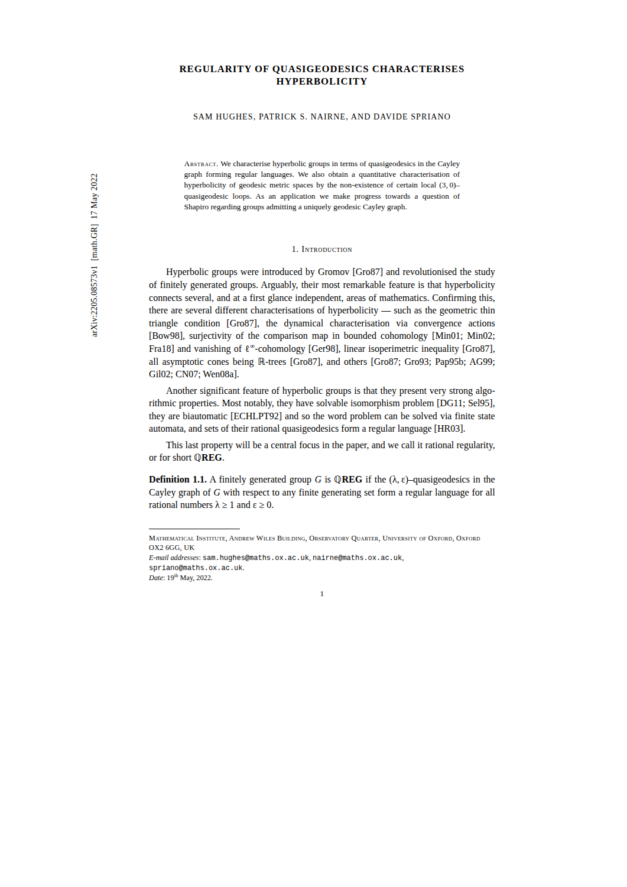arXiv:2205.08573v1 [math.GR] 17 May 2022
Regularity of Quasigeodesics Characterises
Hyperbolicity
Sam Hughes, Patrick S. Nairne, and Davide Spriano
Abstract. We characterise hyperbolic groups in terms of quasigeodesics in the Cayley graph forming regular languages. We also obtain a quantitative characterisation of hyperbolicity of geodesic metric spaces by the non-existence of certain local (3, 0)–quasigeodesic loops. As an application we make progress towards a question of Shapiro regarding groups admitting a uniquely geodesic Cayley graph.
1. Introduction
Hyperbolic groups were introduced by Gromov [Gro87] and revolutionised the study of finitely generated groups. Arguably, their most remarkable feature is that hyperbolicity connects several, and at a first glance independent, areas of mathematics. Confirming this, there are several different characterisations of hyperbolicity — such as the geometric thin triangle condition [Gro87], the dynamical characterisation via convergence actions [Bow98], surjectivity of the comparison map in bounded cohomology [Min01; Min02; Fra18] and vanishing of ℓ∞-cohomology [Ger98], linear isoperimetric inequality [Gro87], all asymptotic cones being ℝ-trees [Gro87], and others [Gro87; Gro93; Pap95b; AG99; Gil02; CN07; Wen08a].
Another significant feature of hyperbolic groups is that they present very strong algorithmic properties. Most notably, they have solvable isomorphism problem [DG11; Sel95], they are biautomatic [ECHLPT92] and so the word problem can be solved via finite state automata, and sets of their rational quasigeodesics form a regular language [HR03].
This last property will be a central focus in the paper, and we call it rational regularity, or for short ℚREG.
Definition 1.1. A finitely generated group G is ℚREG if the (λ, ε)–quasigeodesics in the Cayley graph of G with respect to any finite generating set form a regular language for all rational numbers λ ≥ 1 and ε ≥ 0.
Mathematical Institute, Andrew Wiles Building, Observatory Quarter, University of Oxford, Oxford OX2 6GG, UK
E-mail addresses: sam.hughes@maths.ox.ac.uk, nairne@maths.ox.ac.uk,
spriano@maths.ox.ac.uk.
Date: 19th May, 2022.
1